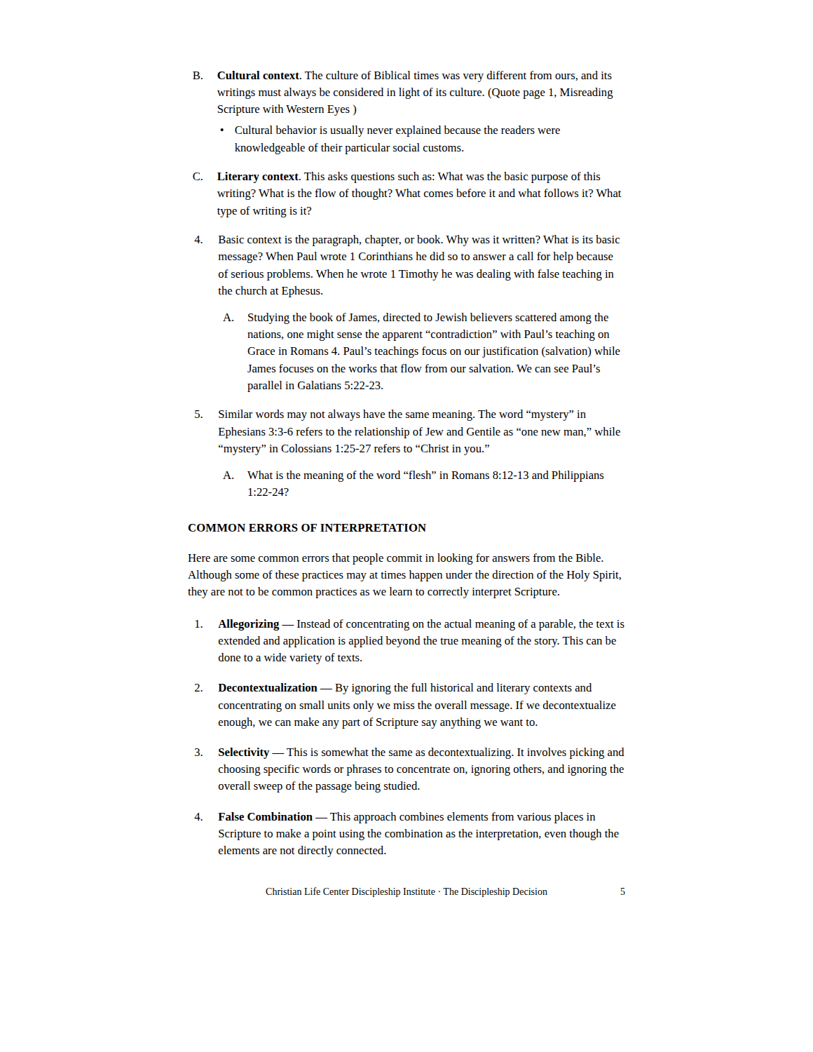B. Cultural context. The culture of Biblical times was very different from ours, and its writings must always be considered in light of its culture. (Quote page 1, Misreading Scripture with Western Eyes )
Cultural behavior is usually never explained because the readers were knowledgeable of their particular social customs.
C. Literary context. This asks questions such as: What was the basic purpose of this writing? What is the flow of thought? What comes before it and what follows it? What type of writing is it?
4. Basic context is the paragraph, chapter, or book. Why was it written? What is its basic message? When Paul wrote 1 Corinthians he did so to answer a call for help because of serious problems. When he wrote 1 Timothy he was dealing with false teaching in the church at Ephesus.
A. Studying the book of James, directed to Jewish believers scattered among the nations, one might sense the apparent “contradiction” with Paul’s teaching on Grace in Romans 4. Paul’s teachings focus on our justification (salvation) while James focuses on the works that flow from our salvation. We can see Paul’s parallel in Galatians 5:22-23.
5. Similar words may not always have the same meaning. The word “mystery” in Ephesians 3:3-6 refers to the relationship of Jew and Gentile as “one new man,” while “mystery” in Colossians 1:25-27 refers to “Christ in you.”
A. What is the meaning of the word “flesh” in Romans 8:12-13 and Philippians 1:22-24?
Common Errors of Interpretation
Here are some common errors that people commit in looking for answers from the Bible. Although some of these practices may at times happen under the direction of the Holy Spirit, they are not to be common practices as we learn to correctly interpret Scripture.
1. Allegorizing — Instead of concentrating on the actual meaning of a parable, the text is extended and application is applied beyond the true meaning of the story. This can be done to a wide variety of texts.
2. Decontextualization — By ignoring the full historical and literary contexts and concentrating on small units only we miss the overall message. If we decontextualize enough, we can make any part of Scripture say anything we want to.
3. Selectivity — This is somewhat the same as decontextualizing. It involves picking and choosing specific words or phrases to concentrate on, ignoring others, and ignoring the overall sweep of the passage being studied.
4. False Combination — This approach combines elements from various places in Scripture to make a point using the combination as the interpretation, even though the elements are not directly connected.
Christian Life Center Discipleship Institute · The Discipleship Decision 5